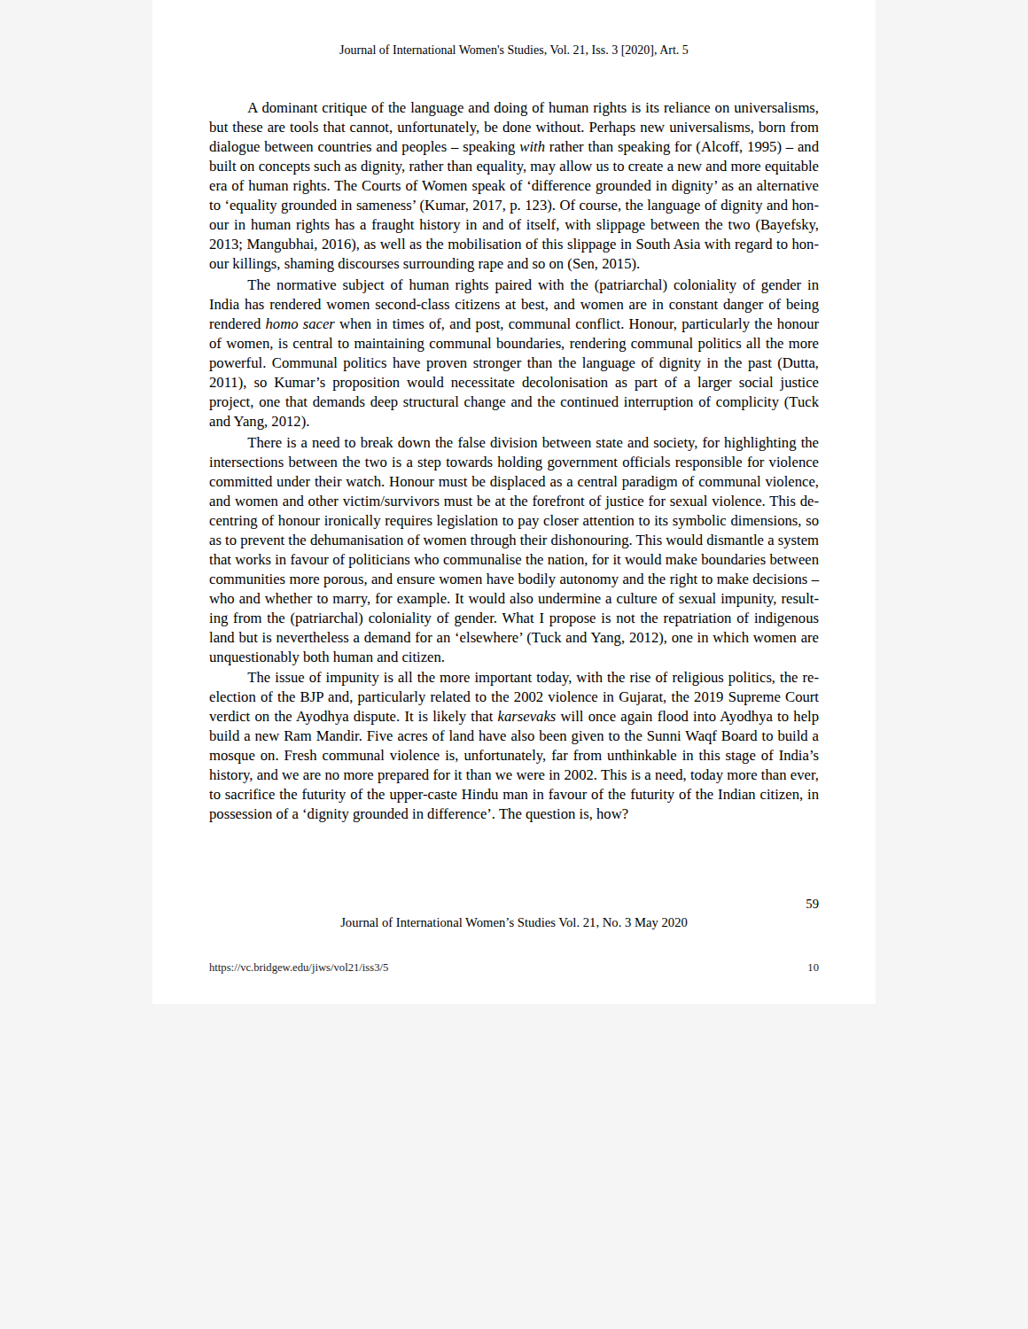Journal of International Women's Studies, Vol. 21, Iss. 3 [2020], Art. 5
A dominant critique of the language and doing of human rights is its reliance on universalisms, but these are tools that cannot, unfortunately, be done without. Perhaps new universalisms, born from dialogue between countries and peoples – speaking with rather than speaking for (Alcoff, 1995) – and built on concepts such as dignity, rather than equality, may allow us to create a new and more equitable era of human rights. The Courts of Women speak of ‘difference grounded in dignity’ as an alternative to ‘equality grounded in sameness’ (Kumar, 2017, p. 123). Of course, the language of dignity and honour in human rights has a fraught history in and of itself, with slippage between the two (Bayefsky, 2013; Mangubhai, 2016), as well as the mobilisation of this slippage in South Asia with regard to honour killings, shaming discourses surrounding rape and so on (Sen, 2015).
The normative subject of human rights paired with the (patriarchal) coloniality of gender in India has rendered women second-class citizens at best, and women are in constant danger of being rendered homo sacer when in times of, and post, communal conflict. Honour, particularly the honour of women, is central to maintaining communal boundaries, rendering communal politics all the more powerful. Communal politics have proven stronger than the language of dignity in the past (Dutta, 2011), so Kumar’s proposition would necessitate decolonisation as part of a larger social justice project, one that demands deep structural change and the continued interruption of complicity (Tuck and Yang, 2012).
There is a need to break down the false division between state and society, for highlighting the intersections between the two is a step towards holding government officials responsible for violence committed under their watch. Honour must be displaced as a central paradigm of communal violence, and women and other victim/survivors must be at the forefront of justice for sexual violence. This decentring of honour ironically requires legislation to pay closer attention to its symbolic dimensions, so as to prevent the dehumanisation of women through their dishonouring. This would dismantle a system that works in favour of politicians who communalise the nation, for it would make boundaries between communities more porous, and ensure women have bodily autonomy and the right to make decisions – who and whether to marry, for example. It would also undermine a culture of sexual impunity, resulting from the (patriarchal) coloniality of gender. What I propose is not the repatriation of indigenous land but is nevertheless a demand for an ‘elsewhere’ (Tuck and Yang, 2012), one in which women are unquestionably both human and citizen.
The issue of impunity is all the more important today, with the rise of religious politics, the re-election of the BJP and, particularly related to the 2002 violence in Gujarat, the 2019 Supreme Court verdict on the Ayodhya dispute. It is likely that karsevaks will once again flood into Ayodhya to help build a new Ram Mandir. Five acres of land have also been given to the Sunni Waqf Board to build a mosque on. Fresh communal violence is, unfortunately, far from unthinkable in this stage of India’s history, and we are no more prepared for it than we were in 2002. This is a need, today more than ever, to sacrifice the futurity of the upper-caste Hindu man in favour of the futurity of the Indian citizen, in possession of a ‘dignity grounded in difference’. The question is, how?
59
Journal of International Women’s Studies Vol. 21, No. 3 May 2020
https://vc.bridgew.edu/jiws/vol21/iss3/5 10